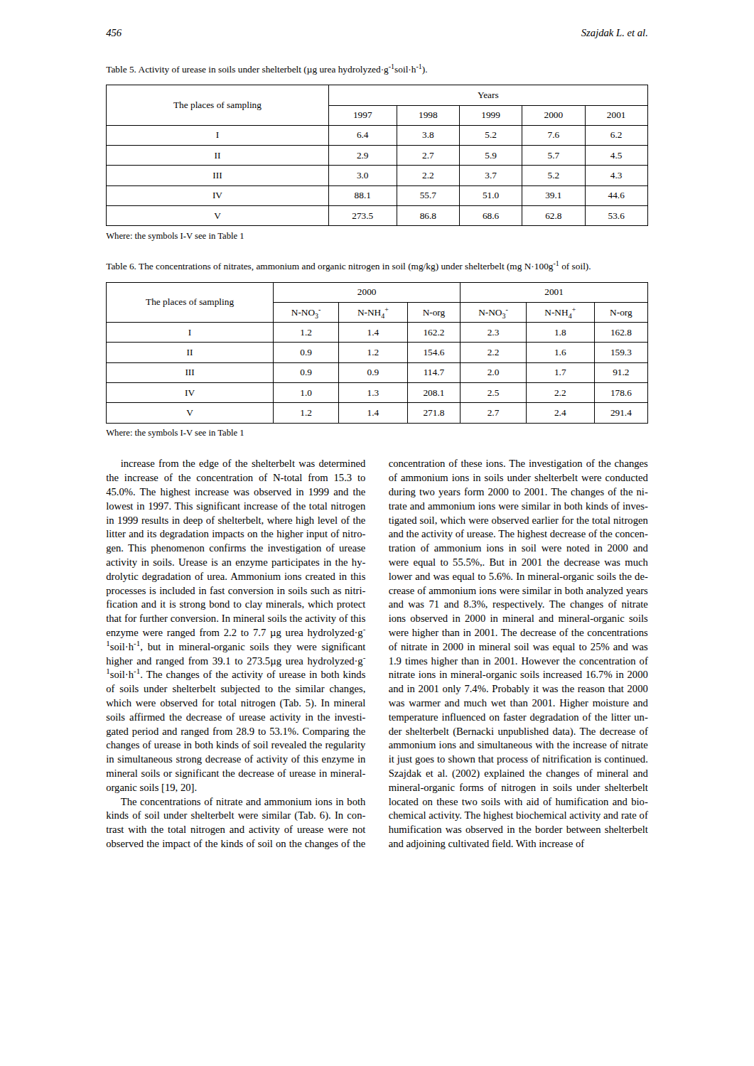456 Szajdak L. et al.
Table 5. Activity of urease in soils under shelterbelt (µg urea hydrolyzed·g -1 soil·h -1 ).
| The places of sampling | Years |
| --- | --- |
| 1997 | 1998 | 1999 | 2000 | 2001 |
| I | 6.4 | 3.8 | 5.2 | 7.6 | 6.2 |
| II | 2.9 | 2.7 | 5.9 | 5.7 | 4.5 |
| III | 3.0 | 2.2 | 3.7 | 5.2 | 4.3 |
| IV | 88.1 | 55.7 | 51.0 | 39.1 | 44.6 |
| V | 273.5 | 86.8 | 68.6 | 62.8 | 53.6 |
Where: the symbols I-V see in Table 1
Table 6. The concentrations of nitrates, ammonium and organic nitrogen in soil (mg/kg) under shelterbelt (mg N·100g -1 of soil).
| The places of sampling | 2000 | 2001 |
| --- | --- | --- |
| N-NO 3 - | N-NH 4 + | N-org | N-NO 3 - | N-NH 4 + | N-org |
| I | 1.2 | 1.4 | 162.2 | 2.3 | 1.8 | 162.8 |
| II | 0.9 | 1.2 | 154.6 | 2.2 | 1.6 | 159.3 |
| III | 0.9 | 0.9 | 114.7 | 2.0 | 1.7 | 91.2 |
| IV | 1.0 | 1.3 | 208.1 | 2.5 | 2.2 | 178.6 |
| V | 1.2 | 1.4 | 271.8 | 2.7 | 2.4 | 291.4 |
Where: the symbols I-V see in Table 1
increase from the edge of the shelterbelt was determined the increase of the concentration of N-total from 15.3 to 45.0%. The highest increase was observed in 1999 and the lowest in 1997. This significant increase of the total nitrogen in 1999 results in deep of shelterbelt, where high level of the litter and its degradation impacts on the higher input of nitrogen. This phenomenon confirms the investigation of urease activity in soils. Urease is an enzyme participates in the hydrolytic degradation of urea. Ammonium ions created in this processes is included in fast conversion in soils such as nitrification and it is strong bond to clay minerals, which protect that for further conversion. In mineral soils the activity of this enzyme were ranged from 2.2 to 7.7 µg urea hydrolyzed·g-1soil·h-1, but in mineral-organic soils they were significant higher and ranged from 39.1 to 273.5µg urea hydrolyzed·g-1soil·h-1. The changes of the activity of urease in both kinds of soils under shelterbelt subjected to the similar changes, which were observed for total nitrogen (Tab. 5). In mineral soils affirmed the decrease of urease activity in the investigated period and ranged from 28.9 to 53.1%. Comparing the changes of urease in both kinds of soil revealed the regularity in simultaneous strong decrease of activity of this enzyme in mineral soils or significant the decrease of urease in mineral-organic soils [19, 20].
The concentrations of nitrate and ammonium ions in both kinds of soil under shelterbelt were similar (Tab. 6). In contrast with the total nitrogen and activity of urease were not observed the impact of the kinds of soil on the changes of the concentration of these ions. The investigation of the changes of ammonium ions in soils under shelterbelt were conducted during two years form 2000 to 2001. The changes of the nitrate and ammonium ions were similar in both kinds of investigated soil, which were observed earlier for the total nitrogen and the activity of urease. The highest decrease of the concentration of ammonium ions in soil were noted in 2000 and were equal to 55.5%,. But in 2001 the decrease was much lower and was equal to 5.6%. In mineral-organic soils the decrease of ammonium ions were similar in both analyzed years and was 71 and 8.3%, respectively. The changes of nitrate ions observed in 2000 in mineral and mineral-organic soils were higher than in 2001. The decrease of the concentrations of nitrate in 2000 in mineral soil was equal to 25% and was 1.9 times higher than in 2001. However the concentration of nitrate ions in mineral-organic soils increased 16.7% in 2000 and in 2001 only 7.4%. Probably it was the reason that 2000 was warmer and much wet than 2001. Higher moisture and temperature influenced on faster degradation of the litter under shelterbelt (Bernacki unpublished data). The decrease of ammonium ions and simultaneous with the increase of nitrate it just goes to shown that process of nitrification is continued. Szajdak et al. (2002) explained the changes of mineral and mineral-organic forms of nitrogen in soils under shelterbelt located on these two soils with aid of humification and biochemical activity. The highest biochemical activity and rate of humification was observed in the border between shelterbelt and adjoining cultivated field. With increase of